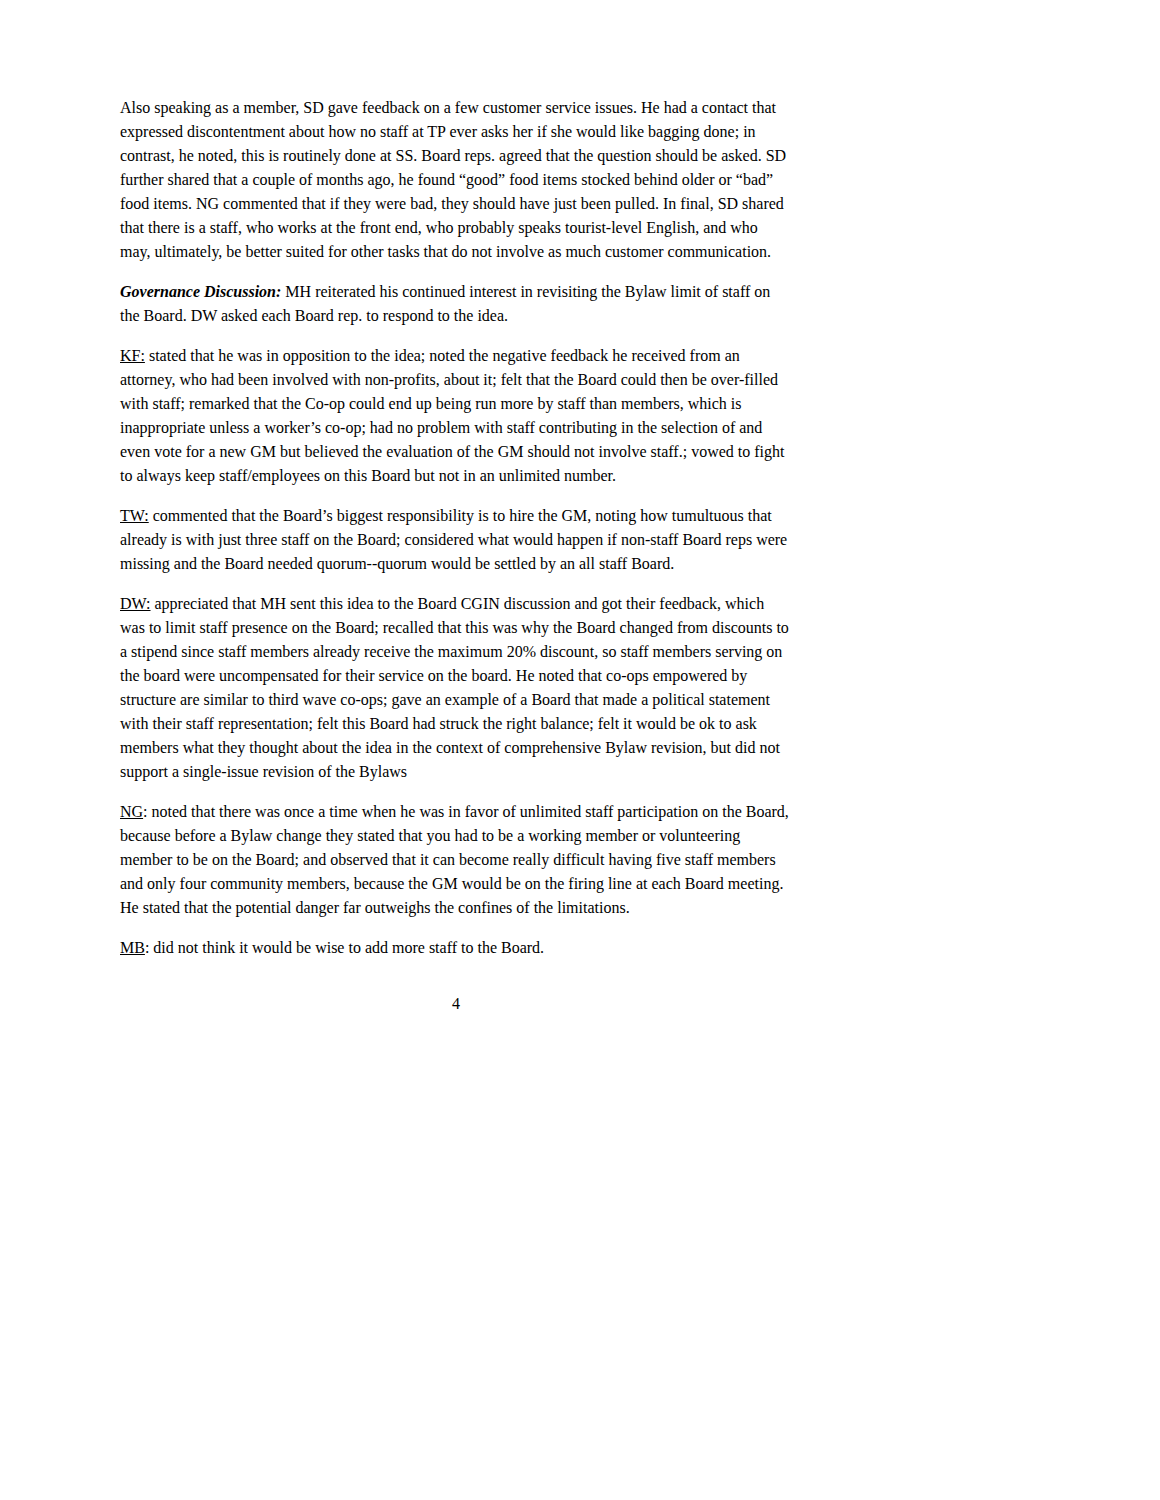Also speaking as a member, SD gave feedback on a few customer service issues. He had a contact that expressed discontentment about how no staff at TP ever asks her if she would like bagging done; in contrast, he noted, this is routinely done at SS. Board reps. agreed that the question should be asked. SD further shared that a couple of months ago, he found “good” food items stocked behind older or “bad” food items. NG commented that if they were bad, they should have just been pulled. In final, SD shared that there is a staff, who works at the front end, who probably speaks tourist-level English, and who may, ultimately, be better suited for other tasks that do not involve as much customer communication.
Governance Discussion: MH reiterated his continued interest in revisiting the Bylaw limit of staff on the Board. DW asked each Board rep. to respond to the idea.
KF: stated that he was in opposition to the idea; noted the negative feedback he received from an attorney, who had been involved with non-profits, about it; felt that the Board could then be over-filled with staff; remarked that the Co-op could end up being run more by staff than members, which is inappropriate unless a worker’s co-op; had no problem with staff contributing in the selection of and even vote for a new GM but believed the evaluation of the GM should not involve staff.; vowed to fight to always keep staff/employees on this Board but not in an unlimited number.
TW: commented that the Board’s biggest responsibility is to hire the GM, noting how tumultuous that already is with just three staff on the Board; considered what would happen if non-staff Board reps were missing and the Board needed quorum--quorum would be settled by an all staff Board.
DW: appreciated that MH sent this idea to the Board CGIN discussion and got their feedback, which was to limit staff presence on the Board; recalled that this was why the Board changed from discounts to a stipend since staff members already receive the maximum 20% discount, so staff members serving on the board were uncompensated for their service on the board. He noted that co-ops empowered by structure are similar to third wave co-ops; gave an example of a Board that made a political statement with their staff representation; felt this Board had struck the right balance; felt it would be ok to ask members what they thought about the idea in the context of comprehensive Bylaw revision, but did not support a single-issue revision of the Bylaws
NG: noted that there was once a time when he was in favor of unlimited staff participation on the Board, because before a Bylaw change they stated that you had to be a working member or volunteering member to be on the Board; and observed that it can become really difficult having five staff members and only four community members, because the GM would be on the firing line at each Board meeting. He stated that the potential danger far outweighs the confines of the limitations.
MB: did not think it would be wise to add more staff to the Board.
4